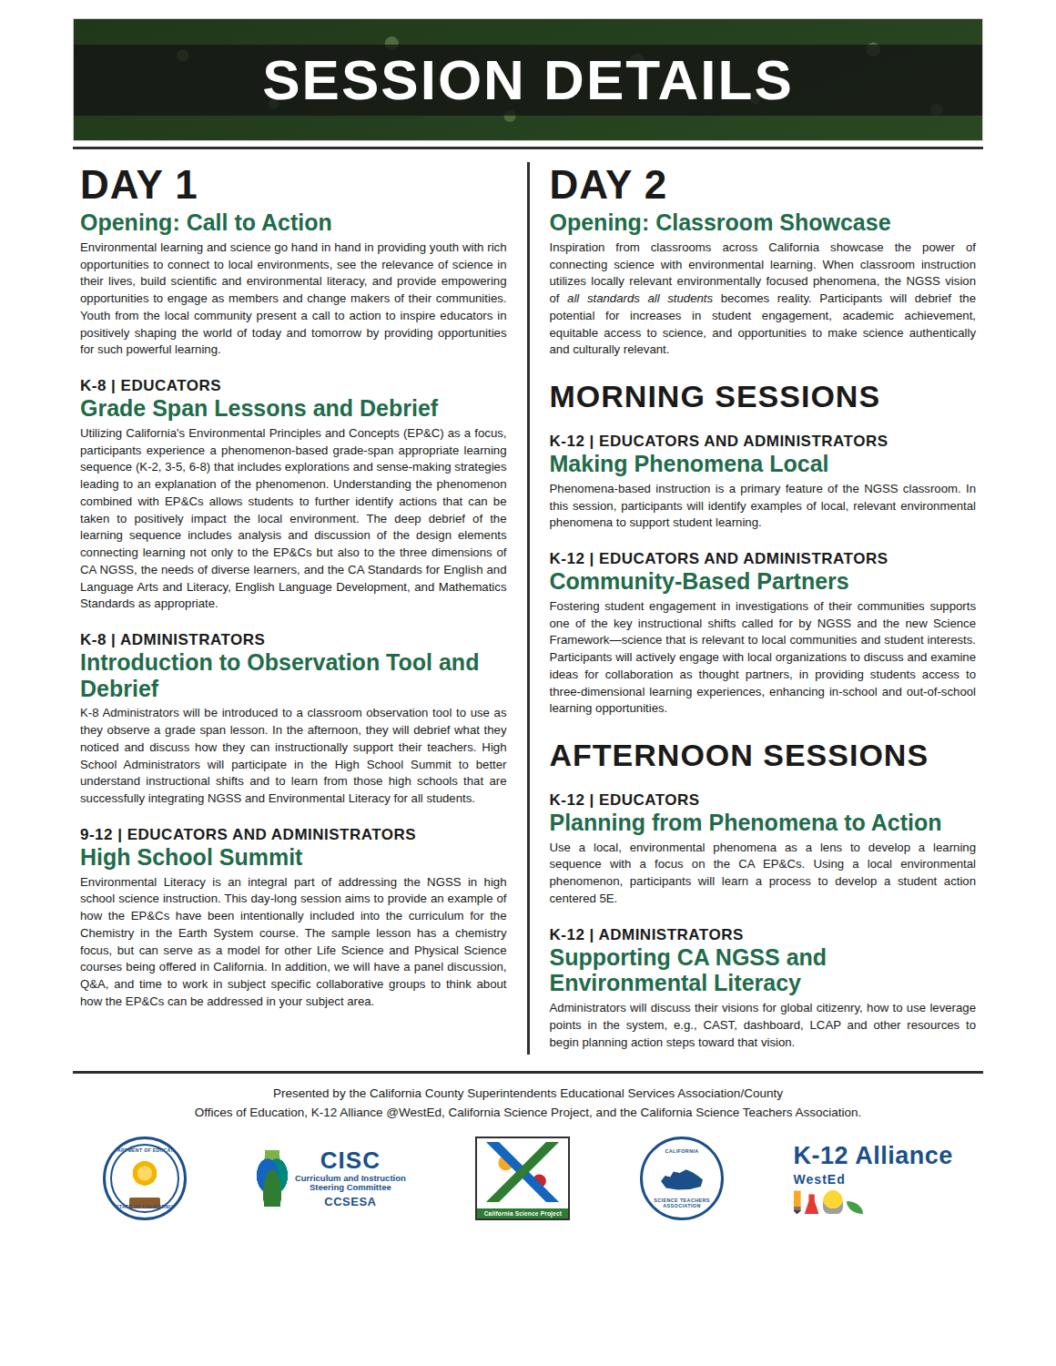Session Details
Day 1
Opening: Call to Action
Environmental learning and science go hand in hand in providing youth with rich opportunities to connect to local environments, see the relevance of science in their lives, build scientific and environmental literacy, and provide empowering opportunities to engage as members and change makers of their communities. Youth from the local community present a call to action to inspire educators in positively shaping the world of today and tomorrow by providing opportunities for such powerful learning.
K-8 | Educators
Grade Span Lessons and Debrief
Utilizing California's Environmental Principles and Concepts (EP&C) as a focus, participants experience a phenomenon-based grade-span appropriate learning sequence (K-2, 3-5, 6-8) that includes explorations and sense-making strategies leading to an explanation of the phenomenon. Understanding the phenomenon combined with EP&Cs allows students to further identify actions that can be taken to positively impact the local environment. The deep debrief of the learning sequence includes analysis and discussion of the design elements connecting learning not only to the EP&Cs but also to the three dimensions of CA NGSS, the needs of diverse learners, and the CA Standards for English and Language Arts and Literacy, English Language Development, and Mathematics Standards as appropriate.
K-8 | Administrators
Introduction to Observation Tool and Debrief
K-8 Administrators will be introduced to a classroom observation tool to use as they observe a grade span lesson. In the afternoon, they will debrief what they noticed and discuss how they can instructionally support their teachers. High School Administrators will participate in the High School Summit to better understand instructional shifts and to learn from those high schools that are successfully integrating NGSS and Environmental Literacy for all students.
9-12 | Educators and Administrators
High School Summit
Environmental Literacy is an integral part of addressing the NGSS in high school science instruction. This day-long session aims to provide an example of how the EP&Cs have been intentionally included into the curriculum for the Chemistry in the Earth System course. The sample lesson has a chemistry focus, but can serve as a model for other Life Science and Physical Science courses being offered in California. In addition, we will have a panel discussion, Q&A, and time to work in subject specific collaborative groups to think about how the EP&Cs can be addressed in your subject area.
Day 2
Opening: Classroom Showcase
Inspiration from classrooms across California showcase the power of connecting science with environmental learning. When classroom instruction utilizes locally relevant environmentally focused phenomena, the NGSS vision of all standards all students becomes reality. Participants will debrief the potential for increases in student engagement, academic achievement, equitable access to science, and opportunities to make science authentically and culturally relevant.
Morning Sessions
K-12 | Educators and Administrators
Making Phenomena Local
Phenomena-based instruction is a primary feature of the NGSS classroom. In this session, participants will identify examples of local, relevant environmental phenomena to support student learning.
K-12 | Educators and Administrators
Community-Based Partners
Fostering student engagement in investigations of their communities supports one of the key instructional shifts called for by NGSS and the new Science Framework—science that is relevant to local communities and student interests. Participants will actively engage with local organizations to discuss and examine ideas for collaboration as thought partners, in providing students access to three-dimensional learning experiences, enhancing in-school and out-of-school learning opportunities.
Afternoon Sessions
K-12 | Educators
Planning from Phenomena to Action
Use a local, environmental phenomena as a lens to develop a learning sequence with a focus on the CA EP&Cs. Using a local environmental phenomenon, participants will learn a process to develop a student action centered 5E.
K-12 | Administrators
Supporting CA NGSS and Environmental Literacy
Administrators will discuss their visions for global citizenry, how to use leverage points in the system, e.g., CAST, dashboard, LCAP and other resources to begin planning action steps toward that vision.
Presented by the California County Superintendents Educational Services Association/County
Offices of Education, K-12 Alliance @WestEd, California Science Project, and the California Science Teachers Association.
DEPARTMENT OF EDUCATION
STATE OF CALIFORNIA
CISC
Curriculum and Instruction Steering Committee
CCSESA
California Science Project
CALIFORNIA
SCIENCE TEACHERS ASSOCIATION
K-12 Alliance
WestEd